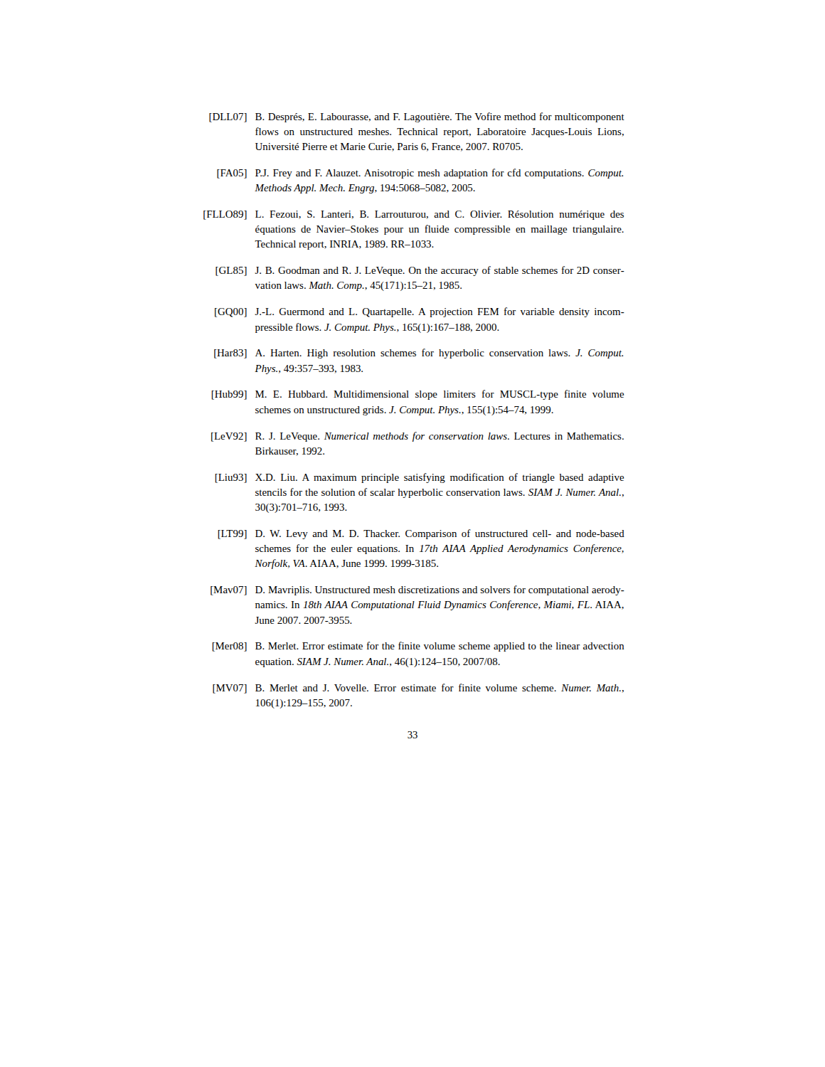[DLL07] B. Després, E. Labourasse, and F. Lagoutière. The Vofire method for multicomponent flows on unstructured meshes. Technical report, Laboratoire Jacques-Louis Lions, Université Pierre et Marie Curie, Paris 6, France, 2007. R0705.
[FA05] P.J. Frey and F. Alauzet. Anisotropic mesh adaptation for cfd computations. Comput. Methods Appl. Mech. Engrg, 194:5068–5082, 2005.
[FLLO89] L. Fezoui, S. Lanteri, B. Larrouturou, and C. Olivier. Résolution numérique des équations de Navier–Stokes pour un fluide compressible en maillage triangulaire. Technical report, INRIA, 1989. RR–1033.
[GL85] J. B. Goodman and R. J. LeVeque. On the accuracy of stable schemes for 2D conservation laws. Math. Comp., 45(171):15–21, 1985.
[GQ00] J.-L. Guermond and L. Quartapelle. A projection FEM for variable density incompressible flows. J. Comput. Phys., 165(1):167–188, 2000.
[Har83] A. Harten. High resolution schemes for hyperbolic conservation laws. J. Comput. Phys., 49:357–393, 1983.
[Hub99] M. E. Hubbard. Multidimensional slope limiters for MUSCL-type finite volume schemes on unstructured grids. J. Comput. Phys., 155(1):54–74, 1999.
[LeV92] R. J. LeVeque. Numerical methods for conservation laws. Lectures in Mathematics. Birkauser, 1992.
[Liu93] X.D. Liu. A maximum principle satisfying modification of triangle based adaptive stencils for the solution of scalar hyperbolic conservation laws. SIAM J. Numer. Anal., 30(3):701–716, 1993.
[LT99] D. W. Levy and M. D. Thacker. Comparison of unstructured cell- and node-based schemes for the euler equations. In 17th AIAA Applied Aerodynamics Conference, Norfolk, VA. AIAA, June 1999. 1999-3185.
[Mav07] D. Mavriplis. Unstructured mesh discretizations and solvers for computational aerodynamics. In 18th AIAA Computational Fluid Dynamics Conference, Miami, FL. AIAA, June 2007. 2007-3955.
[Mer08] B. Merlet. Error estimate for the finite volume scheme applied to the linear advection equation. SIAM J. Numer. Anal., 46(1):124–150, 2007/08.
[MV07] B. Merlet and J. Vovelle. Error estimate for finite volume scheme. Numer. Math., 106(1):129–155, 2007.
33